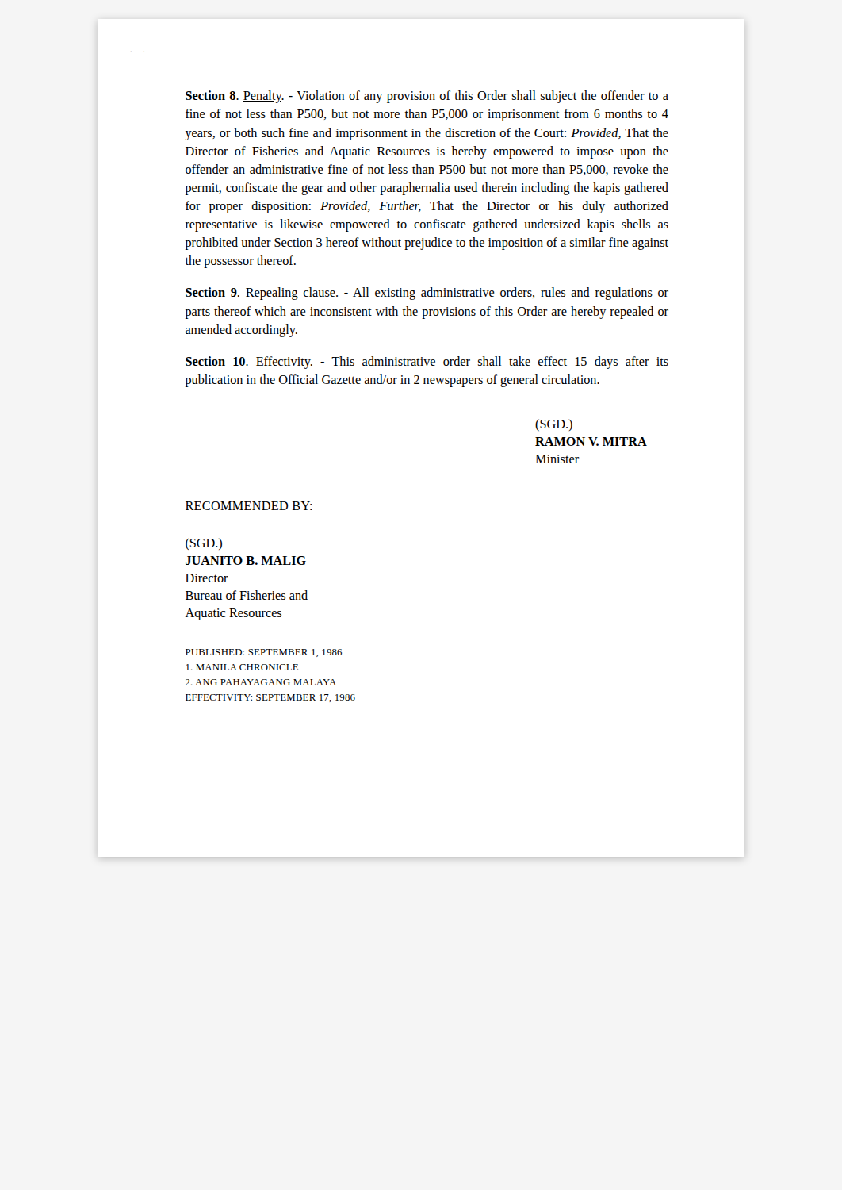· ·
Section 8. Penalty. - Violation of any provision of this Order shall subject the offender to a fine of not less than P500, but not more than P5,000 or imprisonment from 6 months to 4 years, or both such fine and imprisonment in the discretion of the Court: Provided, That the Director of Fisheries and Aquatic Resources is hereby empowered to impose upon the offender an administrative fine of not less than P500 but not more than P5,000, revoke the permit, confiscate the gear and other paraphernalia used therein including the kapis gathered for proper disposition: Provided, Further, That the Director or his duly authorized representative is likewise empowered to confiscate gathered undersized kapis shells as prohibited under Section 3 hereof without prejudice to the imposition of a similar fine against the possessor thereof.
Section 9. Repealing clause. - All existing administrative orders, rules and regulations or parts thereof which are inconsistent with the provisions of this Order are hereby repealed or amended accordingly.
Section 10. Effectivity. - This administrative order shall take effect 15 days after its publication in the Official Gazette and/or in 2 newspapers of general circulation.
(SGD.)
RAMON V. MITRA
Minister
RECOMMENDED BY:
(SGD.)
JUANITO B. MALIG
Director
Bureau of Fisheries and
Aquatic Resources
PUBLISHED: SEPTEMBER 1, 1986
1. MANILA CHRONICLE
2. ANG PAHAYAGANG MALAYA
EFFECTIVITY: SEPTEMBER 17, 1986